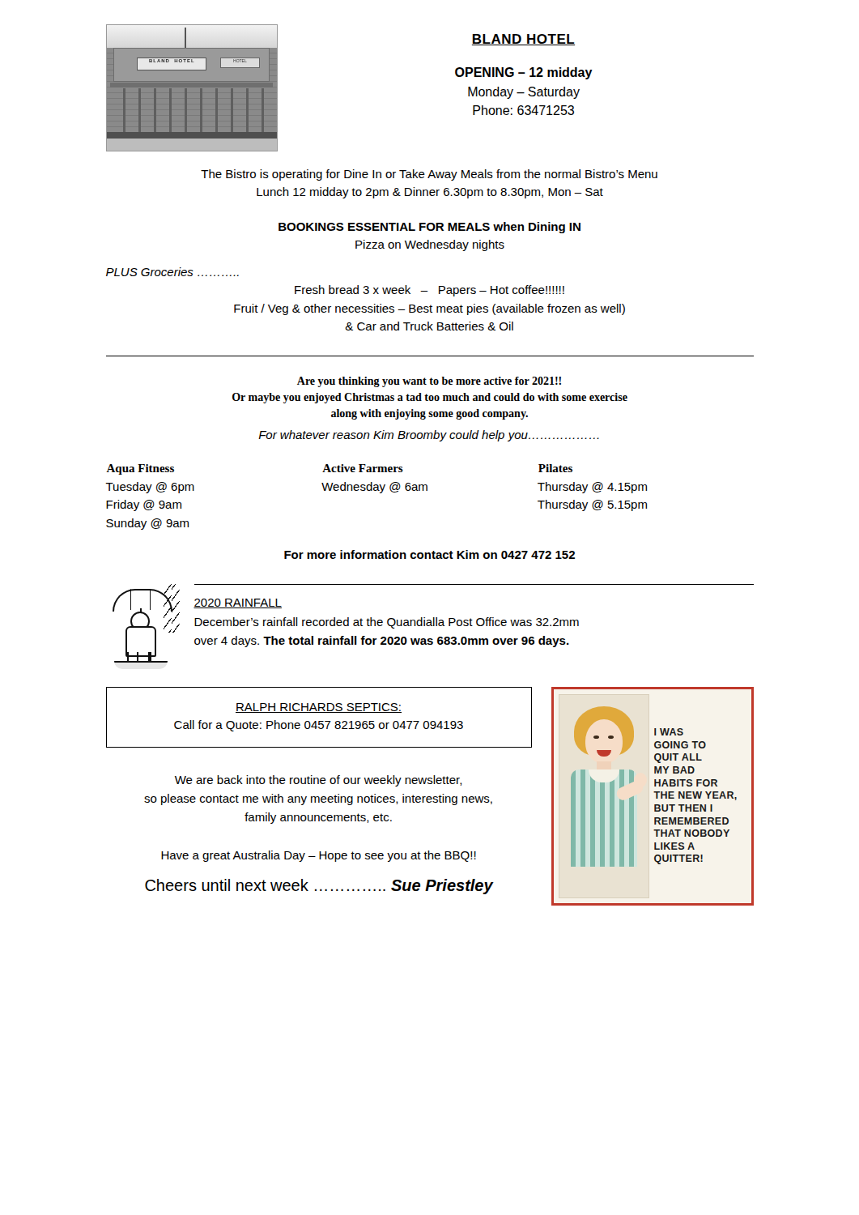BLAND HOTEL
HOTEL
BLAND HOTEL
OPENING – 12 midday
Monday – Saturday
Phone: 63471253
The Bistro is operating for Dine In or Take Away Meals from the normal Bistro’s Menu
Lunch 12 midday to 2pm & Dinner 6.30pm to 8.30pm, Mon – Sat
BOOKINGS ESSENTIAL FOR MEALS when Dining IN
Pizza on Wednesday nights
PLUS Groceries ………..
Fresh bread 3 x week – Papers – Hot coffee!!!!!!
Fruit / Veg & other necessities – Best meat pies (available frozen as well)
& Car and Truck Batteries & Oil
Are you thinking you want to be more active for 2021!!
Or maybe you enjoyed Christmas a tad too much and could do with some exercise
along with enjoying some good company.
For whatever reason Kim Broomby could help you………………
| Aqua Fitness | Active Farmers | Pilates |
| --- | --- | --- |
| Tuesday @ 6pm | Wednesday @ 6am | Thursday @ 4.15pm |
| Friday @ 9am | | Thursday @ 5.15pm |
| Sunday @ 9am | | |
For more information contact Kim on 0427 472 152
2020 RAINFALL
December’s rainfall recorded at the Quandialla Post Office was 32.2mm
over 4 days. The total rainfall for 2020 was 683.0mm over 96 days.
RALPH RICHARDS SEPTICS:
Call for a Quote: Phone 0457 821965 or 0477 094193
We are back into the routine of our weekly newsletter,
so please contact me with any meeting notices, interesting news,
family announcements, etc.
Have a great Australia Day – Hope to see you at the BBQ!!
Cheers until next week ………….. Sue Priestley
I was
going to
quit all
my bad
habits for
the new year,
but then I
remembered
that nobody
likes a quitter!